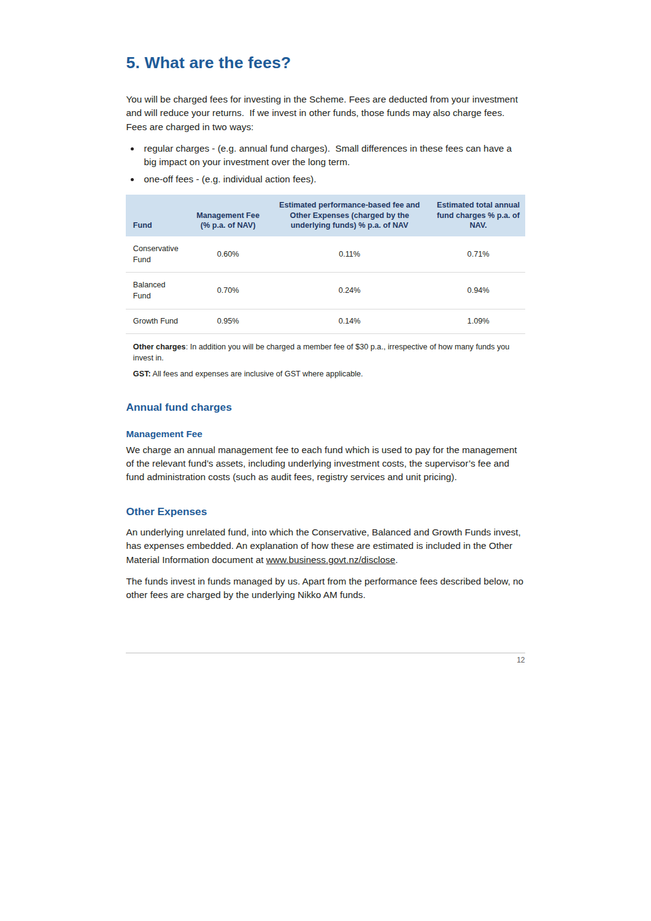5. What are the fees?
You will be charged fees for investing in the Scheme. Fees are deducted from your investment and will reduce your returns. If we invest in other funds, those funds may also charge fees. Fees are charged in two ways:
regular charges - (e.g. annual fund charges). Small differences in these fees can have a big impact on your investment over the long term.
one-off fees - (e.g. individual action fees).
| Fund | Management Fee (% p.a. of NAV) | Estimated performance-based fee and Other Expenses (charged by the underlying funds) % p.a. of NAV | Estimated total annual fund charges % p.a. of NAV. |
| --- | --- | --- | --- |
| Conservative Fund | 0.60% | 0.11% | 0.71% |
| Balanced Fund | 0.70% | 0.24% | 0.94% |
| Growth Fund | 0.95% | 0.14% | 1.09% |
Other charges: In addition you will be charged a member fee of $30 p.a., irrespective of how many funds you invest in.
GST: All fees and expenses are inclusive of GST where applicable.
Annual fund charges
Management Fee
We charge an annual management fee to each fund which is used to pay for the management of the relevant fund’s assets, including underlying investment costs, the supervisor’s fee and fund administration costs (such as audit fees, registry services and unit pricing).
Other Expenses
An underlying unrelated fund, into which the Conservative, Balanced and Growth Funds invest, has expenses embedded. An explanation of how these are estimated is included in the Other Material Information document at www.business.govt.nz/disclose.
The funds invest in funds managed by us. Apart from the performance fees described below, no other fees are charged by the underlying Nikko AM funds.
12